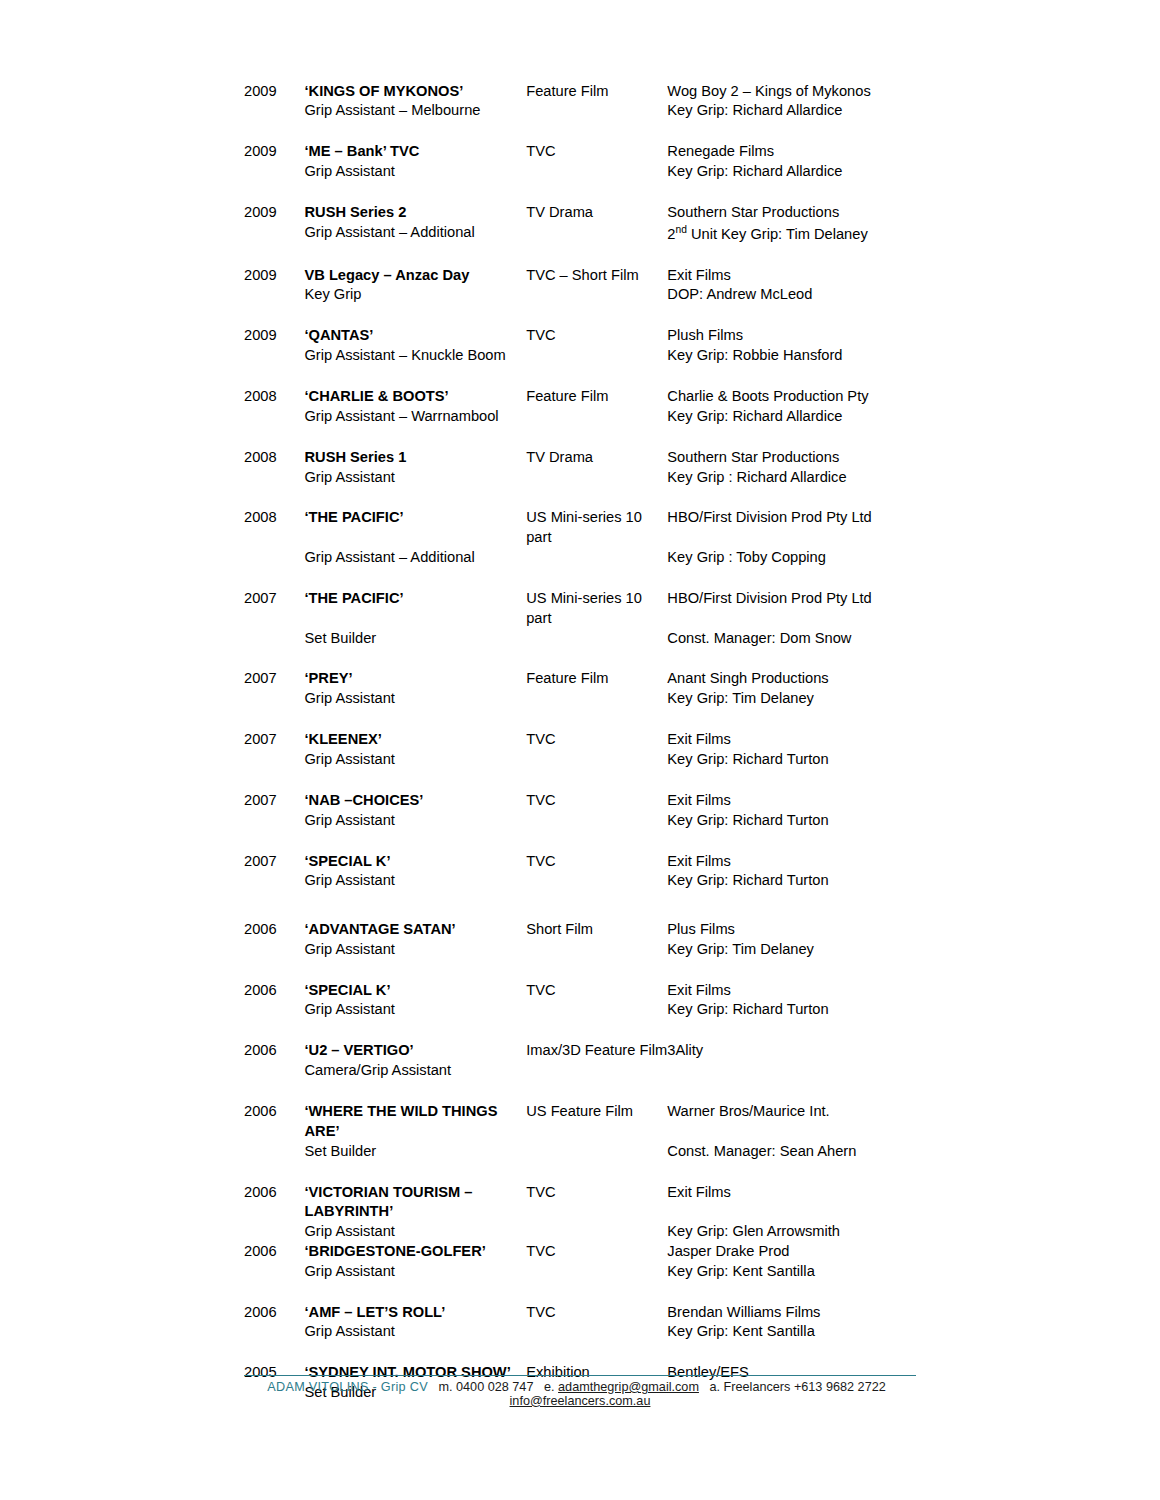| 2009 | ‘KINGS OF MYKONOS’ | Feature Film | Wog Boy 2 – Kings of Mykonos |
| | Grip Assistant – Melbourne | | Key Grip: Richard Allardice |
| 2009 | ‘ME – Bank’ TVC | TVC | Renegade Films |
| | Grip Assistant | | Key Grip: Richard Allardice |
| 2009 | RUSH Series 2 | TV Drama | Southern Star Productions |
| | Grip Assistant – Additional | | 2 nd Unit Key Grip: Tim Delaney |
| 2009 | VB Legacy – Anzac Day | TVC – Short Film | Exit Films |
| | Key Grip | | DOP: Andrew McLeod |
| 2009 | ‘QANTAS’ | TVC | Plush Films |
| | Grip Assistant – Knuckle Boom | | Key Grip: Robbie Hansford |
| 2008 | ‘CHARLIE & BOOTS’ | Feature Film | Charlie & Boots Production Pty |
| | Grip Assistant – Warrnambool | | Key Grip: Richard Allardice |
| 2008 | RUSH Series 1 | TV Drama | Southern Star Productions |
| | Grip Assistant | | Key Grip : Richard Allardice |
| 2008 | ‘THE PACIFIC’ | US Mini-series 10 part | HBO/First Division Prod Pty Ltd |
| | Grip Assistant – Additional | | Key Grip : Toby Copping |
| 2007 | ‘THE PACIFIC’ | US Mini-series 10 part | HBO/First Division Prod Pty Ltd |
| | Set Builder | | Const. Manager: Dom Snow |
| 2007 | ‘PREY’ | Feature Film | Anant Singh Productions |
| | Grip Assistant | | Key Grip: Tim Delaney |
| 2007 | ‘KLEENEX’ | TVC | Exit Films |
| | Grip Assistant | | Key Grip: Richard Turton |
| 2007 | ‘NAB –CHOICES’ | TVC | Exit Films |
| | Grip Assistant | | Key Grip: Richard Turton |
| 2007 | ‘SPECIAL K’ | TVC | Exit Films |
| | Grip Assistant | | Key Grip: Richard Turton |
| 2006 | ‘ADVANTAGE SATAN’ | Short Film | Plus Films |
| | Grip Assistant | | Key Grip: Tim Delaney |
| 2006 | ‘SPECIAL K’ | TVC | Exit Films |
| | Grip Assistant | | Key Grip: Richard Turton |
| 2006 | ‘U2 – VERTIGO’ | Imax/3D Feature Film | 3Ality |
| | Camera/Grip Assistant | | |
| 2006 | ‘WHERE THE WILD THINGS ARE’ | US Feature Film | Warner Bros/Maurice Int. |
| | Set Builder | | Const. Manager: Sean Ahern |
| 2006 | ‘VICTORIAN TOURISM – LABYRINTH’ | TVC | Exit Films |
| | Grip Assistant | | Key Grip: Glen Arrowsmith |
| 2006 | ‘BRIDGESTONE-GOLFER’ | TVC | Jasper Drake Prod |
| | Grip Assistant | | Key Grip: Kent Santilla |
| 2006 | ‘AMF – LET’S ROLL’ | TVC | Brendan Williams Films |
| | Grip Assistant | | Key Grip: Kent Santilla |
| 2005 | ‘SYDNEY INT. MOTOR SHOW’ | Exhibition | Bentley/EFS |
| | Set Builder | | |
ADAM VITOLINS - Grip CV m. 0400 028 747 e. adamthegrip@gmail.com a. Freelancers +613 9682 2722 info@freelancers.com.au